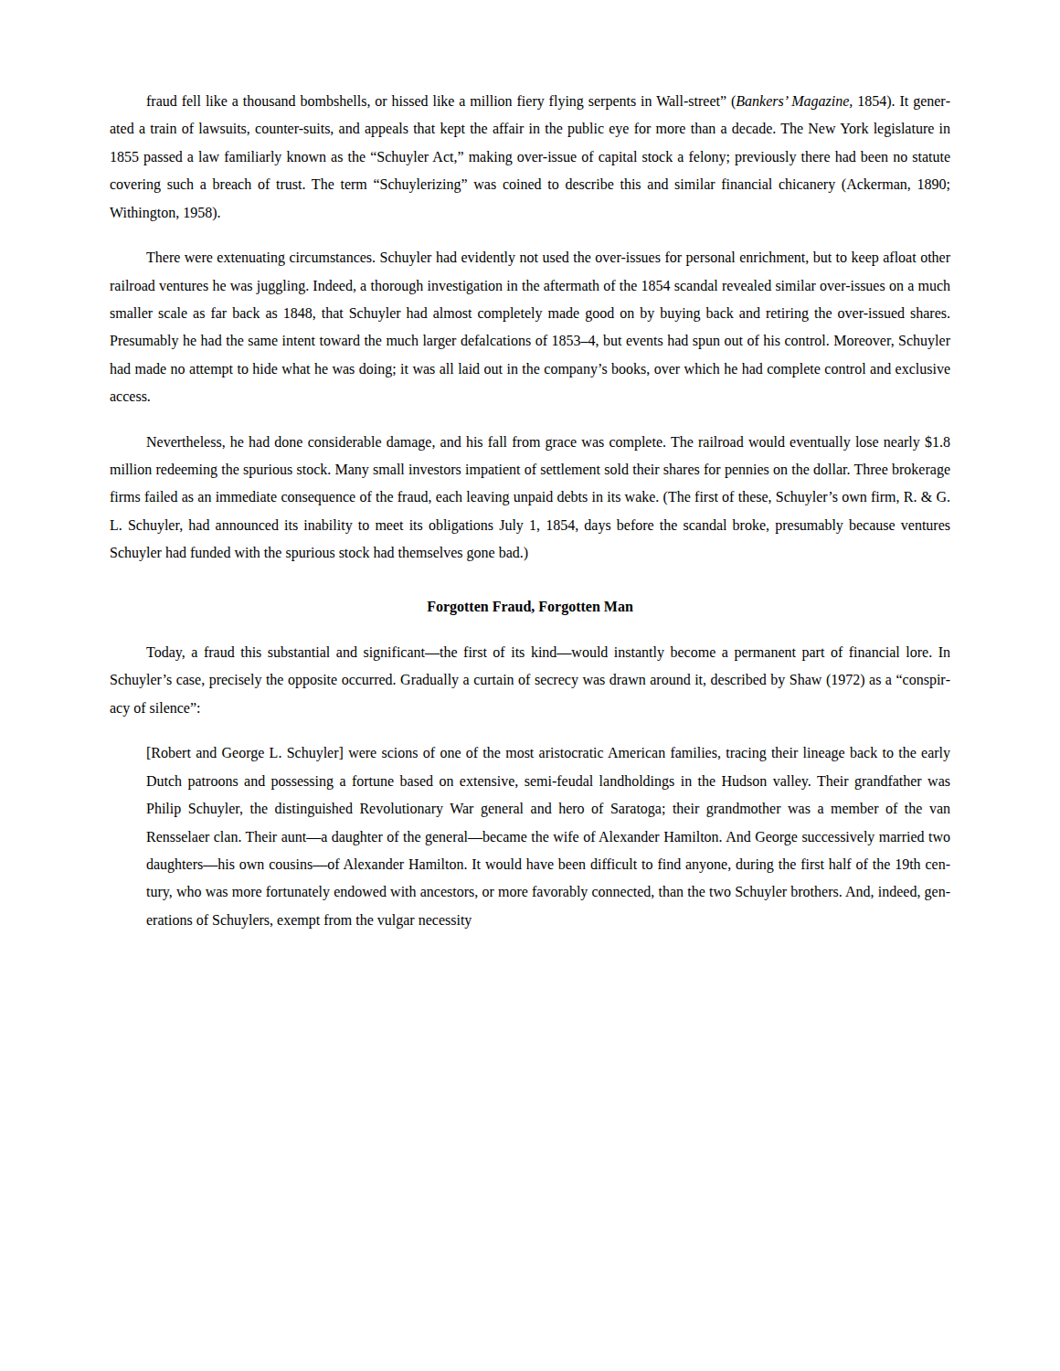fraud fell like a thousand bombshells, or hissed like a million fiery flying serpents in Wall-street” (Bankers’ Magazine, 1854). It generated a train of lawsuits, counter-suits, and appeals that kept the affair in the public eye for more than a decade. The New York legislature in 1855 passed a law familiarly known as the “Schuyler Act,” making over-issue of capital stock a felony; previously there had been no statute covering such a breach of trust. The term “Schuylerizing” was coined to describe this and similar financial chicanery (Ackerman, 1890; Withington, 1958).
There were extenuating circumstances. Schuyler had evidently not used the over-issues for personal enrichment, but to keep afloat other railroad ventures he was juggling. Indeed, a thorough investigation in the aftermath of the 1854 scandal revealed similar over-issues on a much smaller scale as far back as 1848, that Schuyler had almost completely made good on by buying back and retiring the over-issued shares. Presumably he had the same intent toward the much larger defalcations of 1853–4, but events had spun out of his control. Moreover, Schuyler had made no attempt to hide what he was doing; it was all laid out in the company’s books, over which he had complete control and exclusive access.
Nevertheless, he had done considerable damage, and his fall from grace was complete. The railroad would eventually lose nearly $1.8 million redeeming the spurious stock. Many small investors impatient of settlement sold their shares for pennies on the dollar. Three brokerage firms failed as an immediate consequence of the fraud, each leaving unpaid debts in its wake. (The first of these, Schuyler’s own firm, R. & G. L. Schuyler, had announced its inability to meet its obligations July 1, 1854, days before the scandal broke, presumably because ventures Schuyler had funded with the spurious stock had themselves gone bad.)
Forgotten Fraud, Forgotten Man
Today, a fraud this substantial and significant—the first of its kind—would instantly become a permanent part of financial lore. In Schuyler’s case, precisely the opposite occurred. Gradually a curtain of secrecy was drawn around it, described by Shaw (1972) as a “conspiracy of silence”:
[Robert and George L. Schuyler] were scions of one of the most aristocratic American families, tracing their lineage back to the early Dutch patroons and possessing a fortune based on extensive, semi-feudal landholdings in the Hudson valley. Their grandfather was Philip Schuyler, the distinguished Revolutionary War general and hero of Saratoga; their grandmother was a member of the van Rensselaer clan. Their aunt—a daughter of the general—became the wife of Alexander Hamilton. And George successively married two daughters—his own cousins—of Alexander Hamilton. It would have been difficult to find anyone, during the first half of the 19th century, who was more fortunately endowed with ancestors, or more favorably connected, than the two Schuyler brothers. And, indeed, generations of Schuylers, exempt from the vulgar necessity